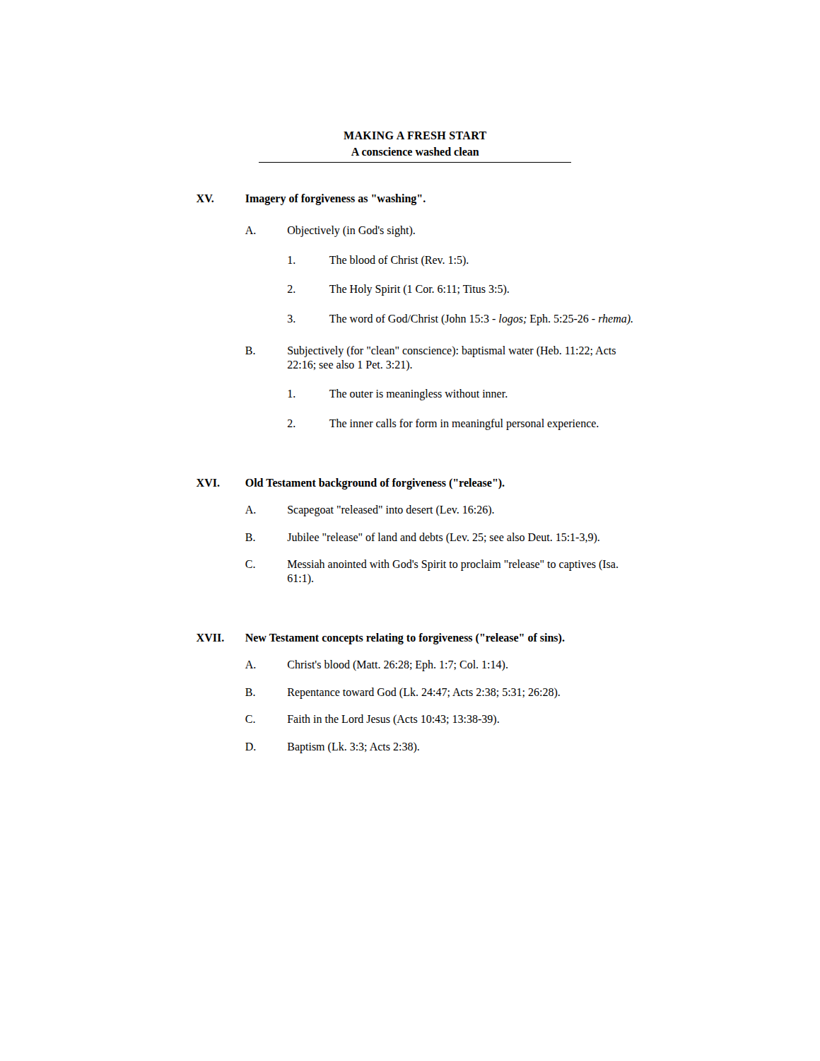MAKING A FRESH START A conscience washed clean
| XV. | Imagery of forgiveness as "washing". |
| A. | Objectively (in God's sight). |
| 1. | The blood of Christ (Rev. 1:5). |
| 2. | The Holy Spirit (1 Cor. 6:11; Titus 3:5). |
| 3. | The word of God/Christ (John 15:3 - logos; Eph. 5:25-26 - rhema). |
| B. | Subjectively (for "clean" conscience): baptismal water (Heb. 11:22; Acts 22:16; see also 1 Pet. 3:21). |
| 1. | The outer is meaningless without inner. |
| 2. | The inner calls for form in meaningful personal experience. |
| XVI. | Old Testament background of forgiveness ("release"). |
| A. | Scapegoat "released" into desert (Lev. 16:26). |
| B. | Jubilee "release" of land and debts (Lev. 25; see also Deut. 15:1-3,9). |
| C. | Messiah anointed with God's Spirit to proclaim "release" to captives (Isa. 61:1). |
| XVII. | New Testament concepts relating to forgiveness ("release" of sins). |
| A. | Christ's blood (Matt. 26:28; Eph. 1:7; Col. 1:14). |
| B. | Repentance toward God (Lk. 24:47; Acts 2:38; 5:31; 26:28). |
| C. | Faith in the Lord Jesus (Acts 10:43; 13:38-39). |
| D. | Baptism (Lk. 3:3; Acts 2:38). |